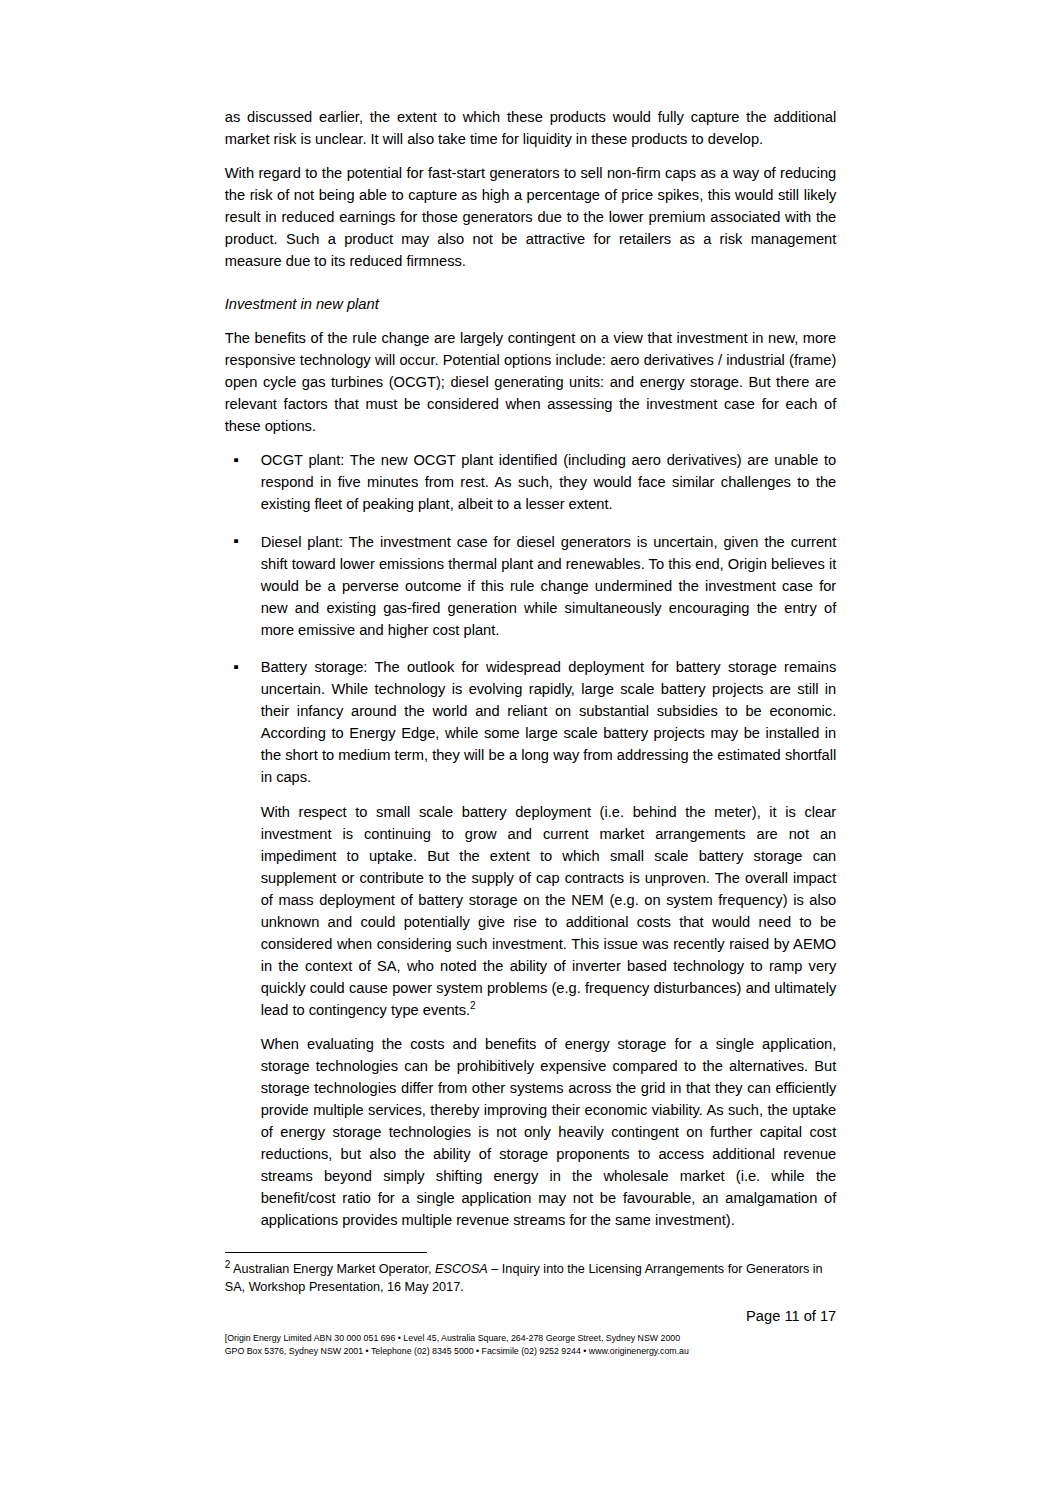as discussed earlier, the extent to which these products would fully capture the additional market risk is unclear. It will also take time for liquidity in these products to develop.
With regard to the potential for fast-start generators to sell non-firm caps as a way of reducing the risk of not being able to capture as high a percentage of price spikes, this would still likely result in reduced earnings for those generators due to the lower premium associated with the product. Such a product may also not be attractive for retailers as a risk management measure due to its reduced firmness.
Investment in new plant
The benefits of the rule change are largely contingent on a view that investment in new, more responsive technology will occur. Potential options include: aero derivatives / industrial (frame) open cycle gas turbines (OCGT); diesel generating units: and energy storage. But there are relevant factors that must be considered when assessing the investment case for each of these options.
OCGT plant: The new OCGT plant identified (including aero derivatives) are unable to respond in five minutes from rest. As such, they would face similar challenges to the existing fleet of peaking plant, albeit to a lesser extent.
Diesel plant: The investment case for diesel generators is uncertain, given the current shift toward lower emissions thermal plant and renewables. To this end, Origin believes it would be a perverse outcome if this rule change undermined the investment case for new and existing gas-fired generation while simultaneously encouraging the entry of more emissive and higher cost plant.
Battery storage: The outlook for widespread deployment for battery storage remains uncertain. While technology is evolving rapidly, large scale battery projects are still in their infancy around the world and reliant on substantial subsidies to be economic. According to Energy Edge, while some large scale battery projects may be installed in the short to medium term, they will be a long way from addressing the estimated shortfall in caps.
With respect to small scale battery deployment (i.e. behind the meter), it is clear investment is continuing to grow and current market arrangements are not an impediment to uptake. But the extent to which small scale battery storage can supplement or contribute to the supply of cap contracts is unproven. The overall impact of mass deployment of battery storage on the NEM (e.g. on system frequency) is also unknown and could potentially give rise to additional costs that would need to be considered when considering such investment. This issue was recently raised by AEMO in the context of SA, who noted the ability of inverter based technology to ramp very quickly could cause power system problems (e.g. frequency disturbances) and ultimately lead to contingency type events.2
When evaluating the costs and benefits of energy storage for a single application, storage technologies can be prohibitively expensive compared to the alternatives. But storage technologies differ from other systems across the grid in that they can efficiently provide multiple services, thereby improving their economic viability. As such, the uptake of energy storage technologies is not only heavily contingent on further capital cost reductions, but also the ability of storage proponents to access additional revenue streams beyond simply shifting energy in the wholesale market (i.e. while the benefit/cost ratio for a single application may not be favourable, an amalgamation of applications provides multiple revenue streams for the same investment).
2 Australian Energy Market Operator, ESCOSA – Inquiry into the Licensing Arrangements for Generators in SA, Workshop Presentation, 16 May 2017.
Page 11 of 17
[Origin Energy Limited ABN 30 000 051 696 • Level 45, Australia Square, 264-278 George Street, Sydney NSW 2000
GPO Box 5376, Sydney NSW 2001 • Telephone (02) 8345 5000 • Facsimile (02) 9252 9244 • www.originenergy.com.au